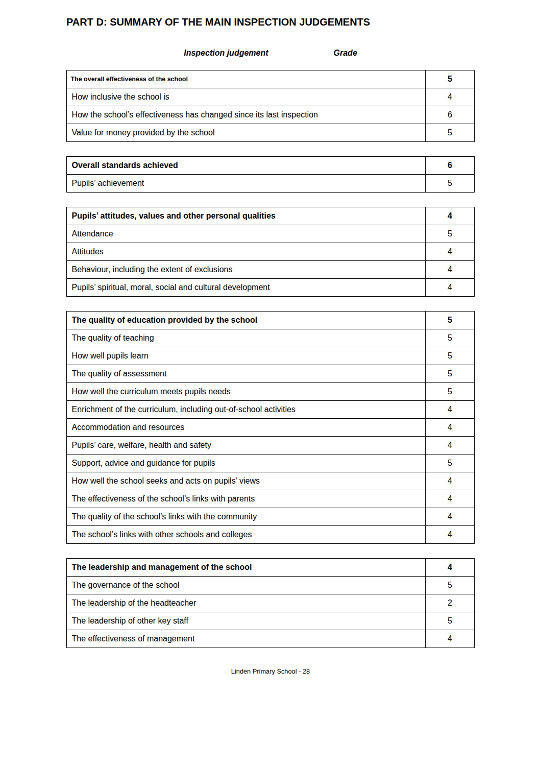PART D: SUMMARY OF THE MAIN INSPECTION JUDGEMENTS
Inspection judgement Grade
| The overall effectiveness of the school | 5 |
| How inclusive the school is | 4 |
| How the school’s effectiveness has changed since its last inspection | 6 |
| Value for money provided by the school | 5 |
| Overall standards achieved | 6 |
| Pupils’ achievement | 5 |
| Pupils’ attitudes, values and other personal qualities | 4 |
| Attendance | 5 |
| Attitudes | 4 |
| Behaviour, including the extent of exclusions | 4 |
| Pupils’ spiritual, moral, social and cultural development | 4 |
| The quality of education provided by the school | 5 |
| The quality of teaching | 5 |
| How well pupils learn | 5 |
| The quality of assessment | 5 |
| How well the curriculum meets pupils needs | 5 |
| Enrichment of the curriculum, including out-of-school activities | 4 |
| Accommodation and resources | 4 |
| Pupils’ care, welfare, health and safety | 4 |
| Support, advice and guidance for pupils | 5 |
| How well the school seeks and acts on pupils’ views | 4 |
| The effectiveness of the school’s links with parents | 4 |
| The quality of the school’s links with the community | 4 |
| The school’s links with other schools and colleges | 4 |
| The leadership and management of the school | 4 |
| The governance of the school | 5 |
| The leadership of the headteacher | 2 |
| The leadership of other key staff | 5 |
| The effectiveness of management | 4 |
Linden Primary School - 28